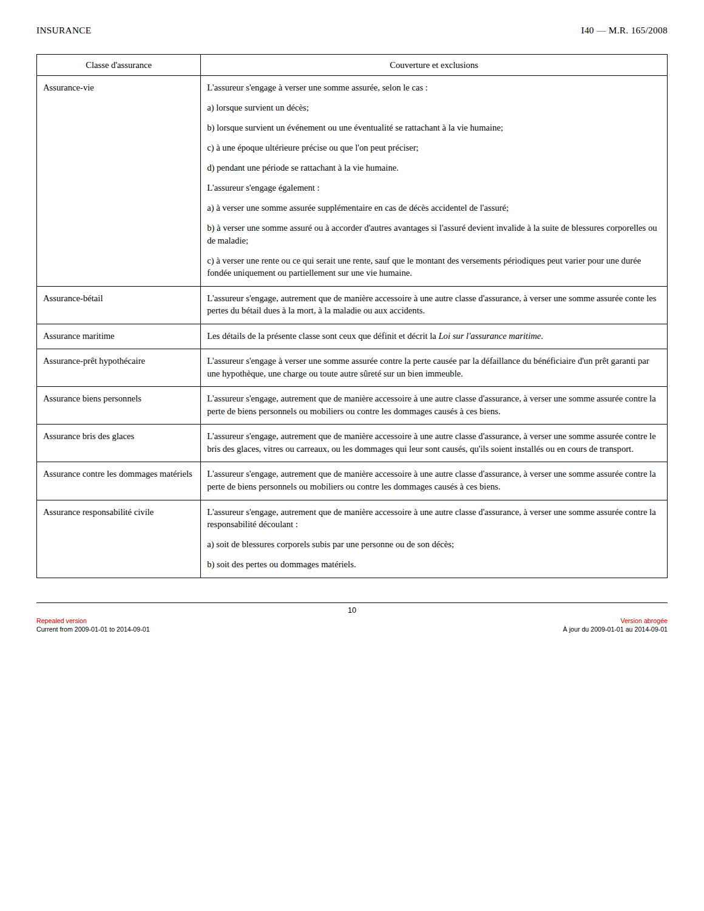INSURANCE
I40 — M.R. 165/2008
| Classe d'assurance | Couverture et exclusions |
| --- | --- |
| Assurance-vie | L'assureur s'engage à verser une somme assurée, selon le cas : a) lorsque survient un décès; b) lorsque survient un événement ou une éventualité se rattachant à la vie humaine; c) à une époque ultérieure précise ou que l'on peut préciser; d) pendant une période se rattachant à la vie humaine. L'assureur s'engage également : a) à verser une somme assurée supplémentaire en cas de décès accidentel de l'assuré; b) à verser une somme assuré ou à accorder d'autres avantages si l'assuré devient invalide à la suite de blessures corporelles ou de maladie; c) à verser une rente ou ce qui serait une rente, sauf que le montant des versements périodiques peut varier pour une durée fondée uniquement ou partiellement sur une vie humaine. |
| Assurance-bétail | L'assureur s'engage, autrement que de manière accessoire à une autre classe d'assurance, à verser une somme assurée conte les pertes du bétail dues à la mort, à la maladie ou aux accidents. |
| Assurance maritime | Les détails de la présente classe sont ceux que définit et décrit la Loi sur l'assurance maritime . |
| Assurance-prêt hypothécaire | L'assureur s'engage à verser une somme assurée contre la perte causée par la défaillance du bénéficiaire d'un prêt garanti par une hypothèque, une charge ou toute autre sûreté sur un bien immeuble. |
| Assurance biens personnels | L'assureur s'engage, autrement que de manière accessoire à une autre classe d'assurance, à verser une somme assurée contre la perte de biens personnels ou mobiliers ou contre les dommages causés à ces biens. |
| Assurance bris des glaces | L'assureur s'engage, autrement que de manière accessoire à une autre classe d'assurance, à verser une somme assurée contre le bris des glaces, vitres ou carreaux, ou les dommages qui leur sont causés, qu'ils soient installés ou en cours de transport. |
| Assurance contre les dommages matériels | L'assureur s'engage, autrement que de manière accessoire à une autre classe d'assurance, à verser une somme assurée contre la perte de biens personnels ou mobiliers ou contre les dommages causés à ces biens. |
| Assurance responsabilité civile | L'assureur s'engage, autrement que de manière accessoire à une autre classe d'assurance, à verser une somme assurée contre la responsabilité découlant : a) soit de blessures corporels subis par une personne ou de son décès; b) soit des pertes ou dommages matériels. |
10
Repealed version
Current from 2009-01-01 to 2014-09-01
Version abrogée
À jour du 2009-01-01 au 2014-09-01